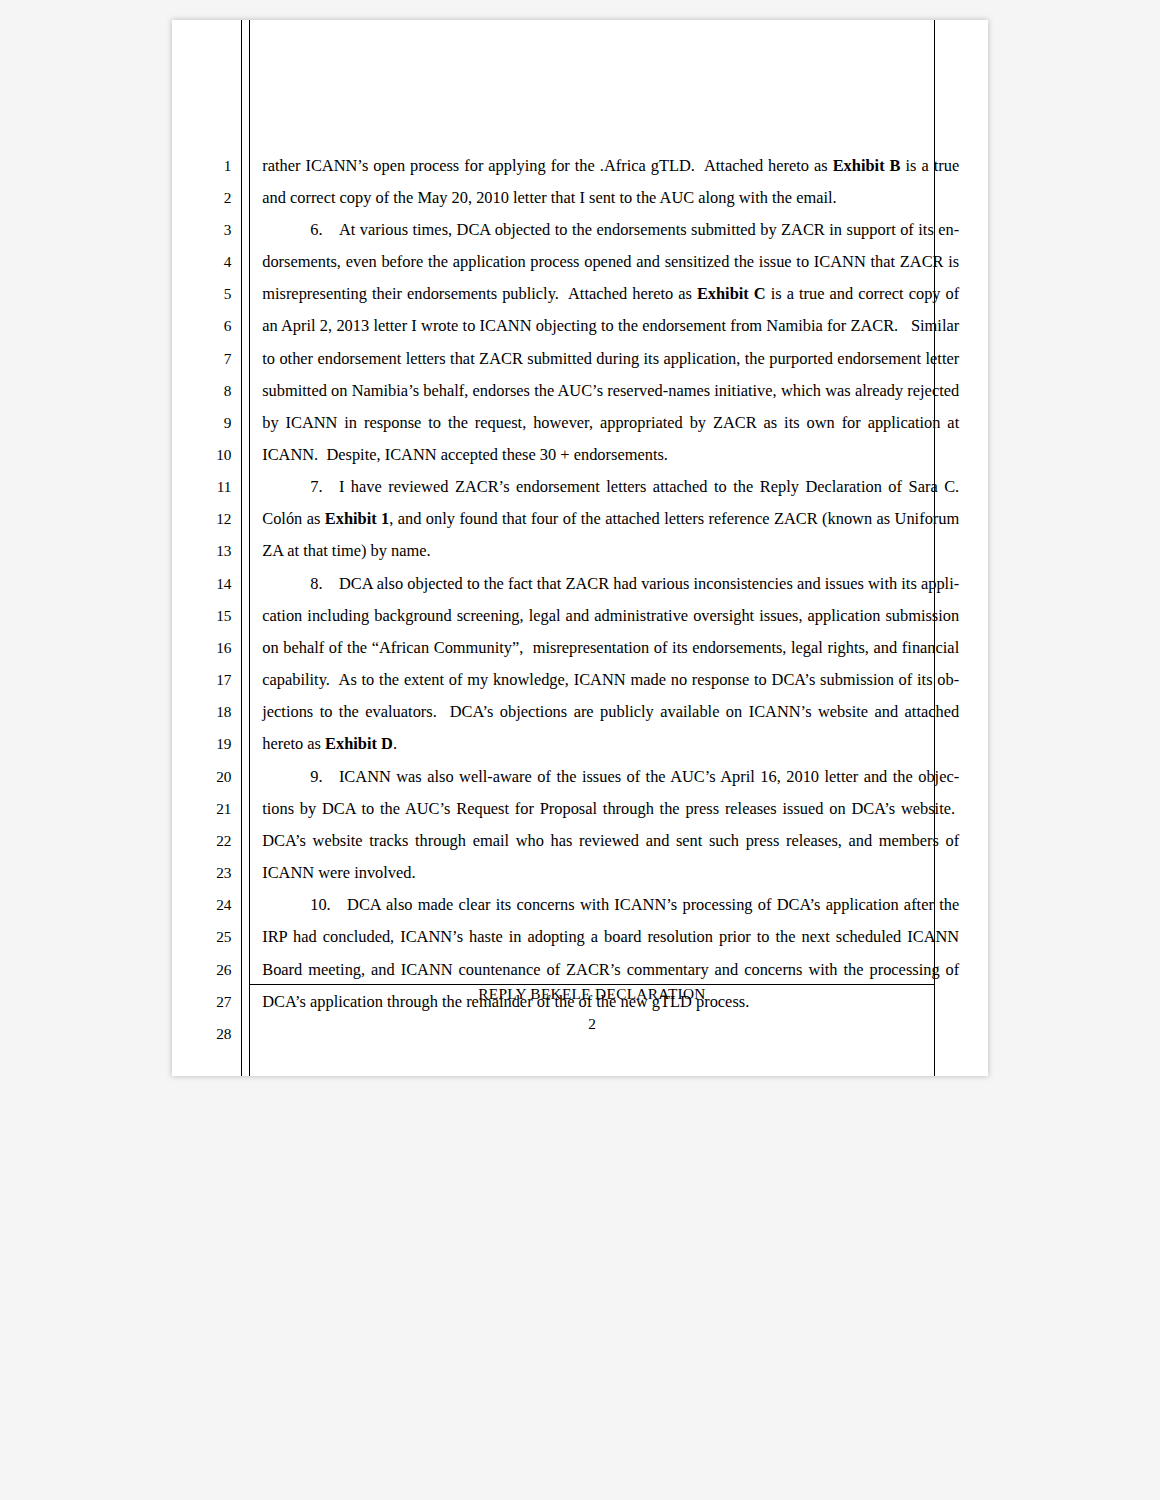1
2
3
4
5
6
7
8
9
10
11
12
13
14
15
16
17
18
19
20
21
22
23
24
25
26
27
28
rather ICANN’s open process for applying for the .Africa gTLD. Attached hereto as Exhibit B is a true and correct copy of the May 20, 2010 letter that I sent to the AUC along with the email.
6. At various times, DCA objected to the endorsements submitted by ZACR in support of its endorsements, even before the application process opened and sensitized the issue to ICANN that ZACR is misrepresenting their endorsements publicly. Attached hereto as Exhibit C is a true and correct copy of an April 2, 2013 letter I wrote to ICANN objecting to the endorsement from Namibia for ZACR. Similar to other endorsement letters that ZACR submitted during its application, the purported endorsement letter submitted on Namibia’s behalf, endorses the AUC’s reserved-names initiative, which was already rejected by ICANN in response to the request, however, appropriated by ZACR as its own for application at ICANN. Despite, ICANN accepted these 30 + endorsements.
7. I have reviewed ZACR’s endorsement letters attached to the Reply Declaration of Sara C. Colón as Exhibit 1, and only found that four of the attached letters reference ZACR (known as Uniforum ZA at that time) by name.
8. DCA also objected to the fact that ZACR had various inconsistencies and issues with its application including background screening, legal and administrative oversight issues, application submission on behalf of the “African Community”, misrepresentation of its endorsements, legal rights, and financial capability. As to the extent of my knowledge, ICANN made no response to DCA’s submission of its objections to the evaluators. DCA’s objections are publicly available on ICANN’s website and attached hereto as Exhibit D.
9. ICANN was also well-aware of the issues of the AUC’s April 16, 2010 letter and the objections by DCA to the AUC’s Request for Proposal through the press releases issued on DCA’s website. DCA’s website tracks through email who has reviewed and sent such press releases, and members of ICANN were involved.
10. DCA also made clear its concerns with ICANN’s processing of DCA’s application after the IRP had concluded, ICANN’s haste in adopting a board resolution prior to the next scheduled ICANN Board meeting, and ICANN countenance of ZACR’s commentary and concerns with the processing of DCA’s application through the remainder of the of the new gTLD process.
REPLY BEKELE DECLARATION
2